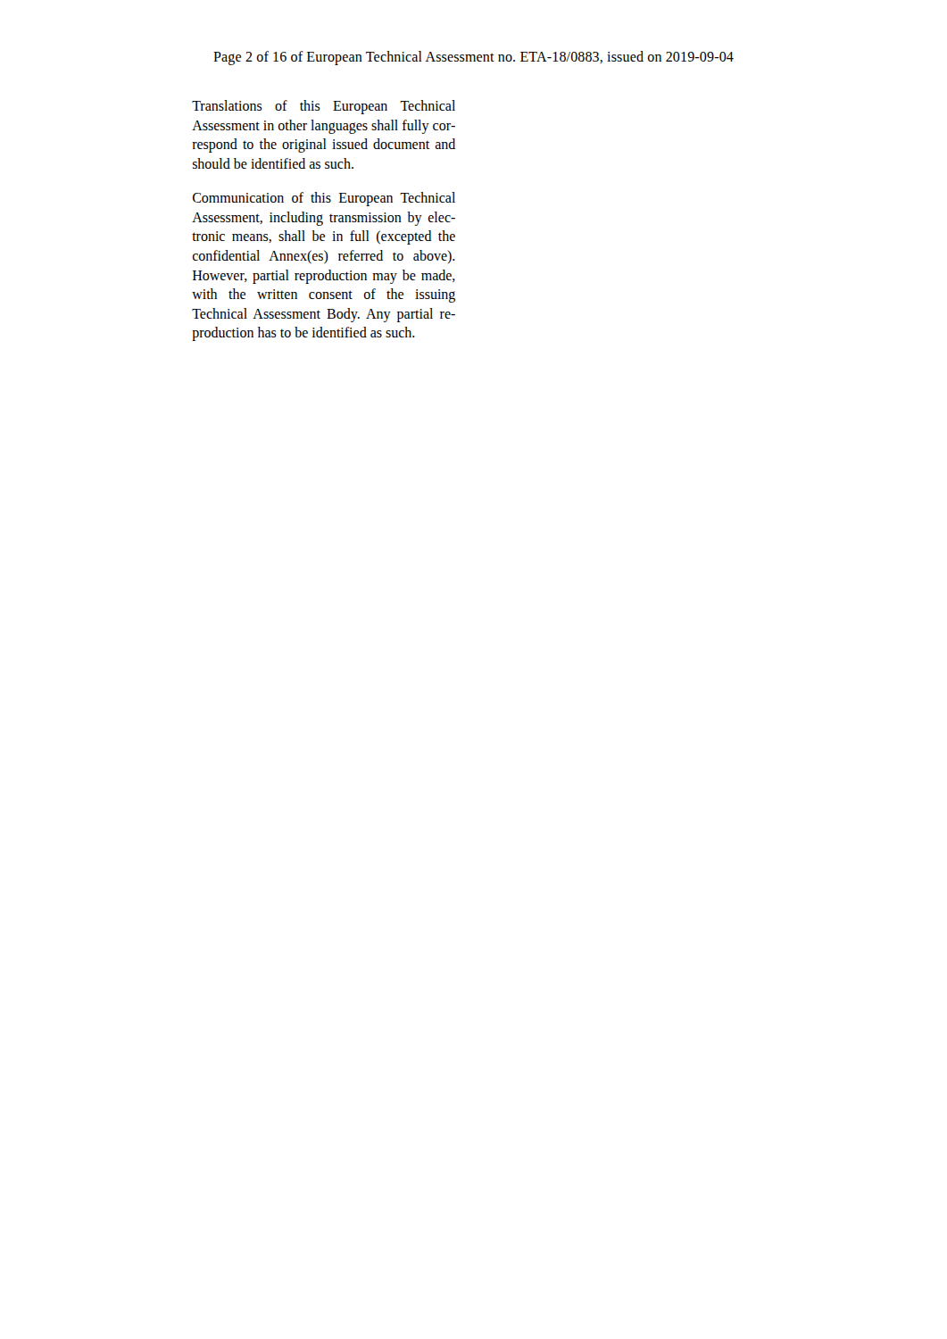Page 2 of 16 of European Technical Assessment no. ETA-18/0883, issued on 2019-09-04
Translations of this European Technical Assessment in other languages shall fully correspond to the original issued document and should be identified as such.
Communication of this European Technical Assessment, including transmission by electronic means, shall be in full (excepted the confidential Annex(es) referred to above). However, partial reproduction may be made, with the written consent of the issuing Technical Assessment Body. Any partial reproduction has to be identified as such.